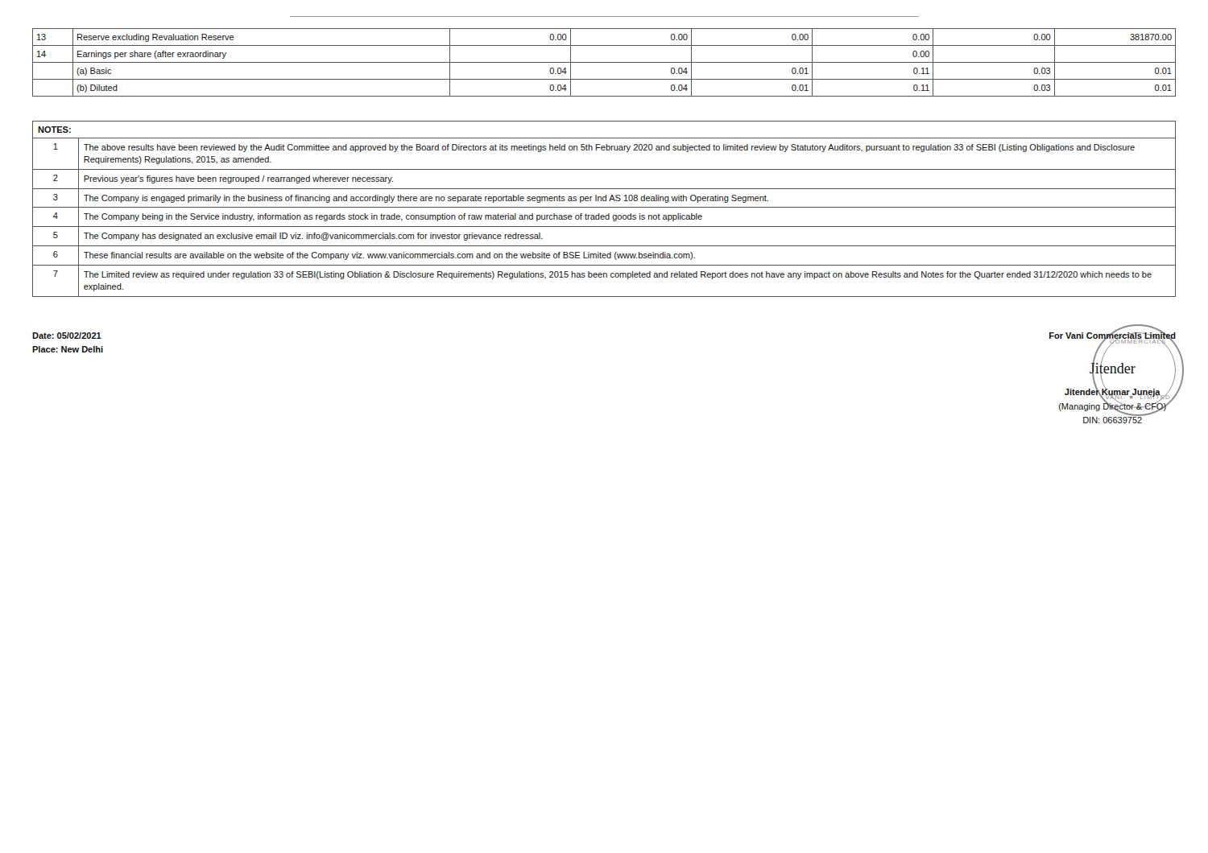| 13 | Reserve excluding Revaluation Reserve | 0.00 | 0.00 | 0.00 | 0.00 | 0.00 | 381870.00 |
| 14 | Earnings per share (after exraordinary | | | | 0.00 | | |
| | (a) Basic | 0.04 | 0.04 | 0.01 | 0.11 | 0.03 | 0.01 |
| | (b) Diluted | 0.04 | 0.04 | 0.01 | 0.11 | 0.03 | 0.01 |
| NOTES: |
| 1 | The above results have been reviewed by the Audit Committee and approved by the Board of Directors at its meetings held on 5th February 2020 and subjected to limited review by Statutory Auditors, pursuant to regulation 33 of SEBI (Listing Obligations and Disclosure Requirements) Regulations, 2015, as amended. |
| 2 | Previous year's figures have been regrouped / rearranged wherever necessary. |
| 3 | The Company is engaged primarily in the business of financing and accordingly there are no separate reportable segments as per Ind AS 108 dealing with Operating Segment. |
| 4 | The Company being in the Service industry, information as regards stock in trade, consumption of raw material and purchase of traded goods is not applicable |
| 5 | The Company has designated an exclusive email ID viz. info@vanicommercials.com for investor grievance redressal. |
| 6 | These financial results are available on the website of the Company viz. www.vanicommercials.com and on the website of BSE Limited (www.bseindia.com). |
| 7 | The Limited review as required under regulation 33 of SEBI(Listing Obliation & Disclosure Requirements) Regulations, 2015 has been completed and related Report does not have any impact on above Results and Notes for the Quarter ended 31/12/2020 which needs to be explained. |
Date: 05/02/2021
Place: New Delhi
COMMERCIALS
VANI ★ LIMITED
For Vani Commercials Limited
Jitender
Jitender Kumar Juneja
(Managing Director & CFO)
DIN: 06639752